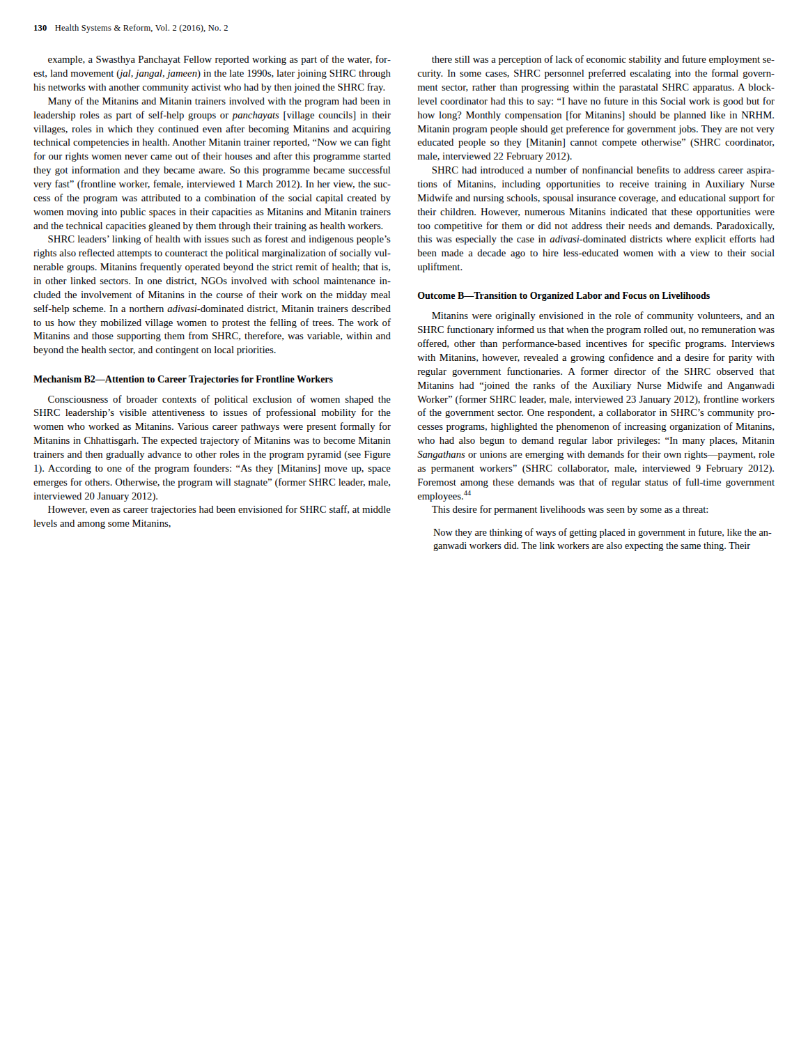130 Health Systems & Reform, Vol. 2 (2016), No. 2
example, a Swasthya Panchayat Fellow reported working as part of the water, forest, land movement (jal, jangal, jameen) in the late 1990s, later joining SHRC through his networks with another community activist who had by then joined the SHRC fray.
Many of the Mitanins and Mitanin trainers involved with the program had been in leadership roles as part of self-help groups or panchayats [village councils] in their villages, roles in which they continued even after becoming Mitanins and acquiring technical competencies in health. Another Mitanin trainer reported, “Now we can fight for our rights women never came out of their houses and after this programme started they got information and they became aware. So this programme became successful very fast” (frontline worker, female, interviewed 1 March 2012). In her view, the success of the program was attributed to a combination of the social capital created by women moving into public spaces in their capacities as Mitanins and Mitanin trainers and the technical capacities gleaned by them through their training as health workers.
SHRC leaders’ linking of health with issues such as forest and indigenous people’s rights also reflected attempts to counteract the political marginalization of socially vulnerable groups. Mitanins frequently operated beyond the strict remit of health; that is, in other linked sectors. In one district, NGOs involved with school maintenance included the involvement of Mitanins in the course of their work on the midday meal self-help scheme. In a northern adivasi-dominated district, Mitanin trainers described to us how they mobilized village women to protest the felling of trees. The work of Mitanins and those supporting them from SHRC, therefore, was variable, within and beyond the health sector, and contingent on local priorities.
Mechanism B2—Attention to Career Trajectories for Frontline Workers
Consciousness of broader contexts of political exclusion of women shaped the SHRC leadership’s visible attentiveness to issues of professional mobility for the women who worked as Mitanins. Various career pathways were present formally for Mitanins in Chhattisgarh. The expected trajectory of Mitanins was to become Mitanin trainers and then gradually advance to other roles in the program pyramid (see Figure 1). According to one of the program founders: “As they [Mitanins] move up, space emerges for others. Otherwise, the program will stagnate” (former SHRC leader, male, interviewed 20 January 2012).
However, even as career trajectories had been envisioned for SHRC staff, at middle levels and among some Mitanins,
there still was a perception of lack of economic stability and future employment security. In some cases, SHRC personnel preferred escalating into the formal government sector, rather than progressing within the parastatal SHRC apparatus. A block-level coordinator had this to say: “I have no future in this Social work is good but for how long? Monthly compensation [for Mitanins] should be planned like in NRHM. Mitanin program people should get preference for government jobs. They are not very educated people so they [Mitanin] cannot compete otherwise” (SHRC coordinator, male, interviewed 22 February 2012).
SHRC had introduced a number of nonfinancial benefits to address career aspirations of Mitanins, including opportunities to receive training in Auxiliary Nurse Midwife and nursing schools, spousal insurance coverage, and educational support for their children. However, numerous Mitanins indicated that these opportunities were too competitive for them or did not address their needs and demands. Paradoxically, this was especially the case in adivasi-dominated districts where explicit efforts had been made a decade ago to hire less-educated women with a view to their social upliftment.
Outcome B—Transition to Organized Labor and Focus on Livelihoods
Mitanins were originally envisioned in the role of community volunteers, and an SHRC functionary informed us that when the program rolled out, no remuneration was offered, other than performance-based incentives for specific programs. Interviews with Mitanins, however, revealed a growing confidence and a desire for parity with regular government functionaries. A former director of the SHRC observed that Mitanins had “joined the ranks of the Auxiliary Nurse Midwife and Anganwadi Worker” (former SHRC leader, male, interviewed 23 January 2012), frontline workers of the government sector. One respondent, a collaborator in SHRC’s community processes programs, highlighted the phenomenon of increasing organization of Mitanins, who had also begun to demand regular labor privileges: “In many places, Mitanin Sangathans or unions are emerging with demands for their own rights—payment, role as permanent workers” (SHRC collaborator, male, interviewed 9 February 2012). Foremost among these demands was that of regular status of full-time government employees.44
This desire for permanent livelihoods was seen by some as a threat:
Now they are thinking of ways of getting placed in government in future, like the anganwadi workers did. The link workers are also expecting the same thing. Their